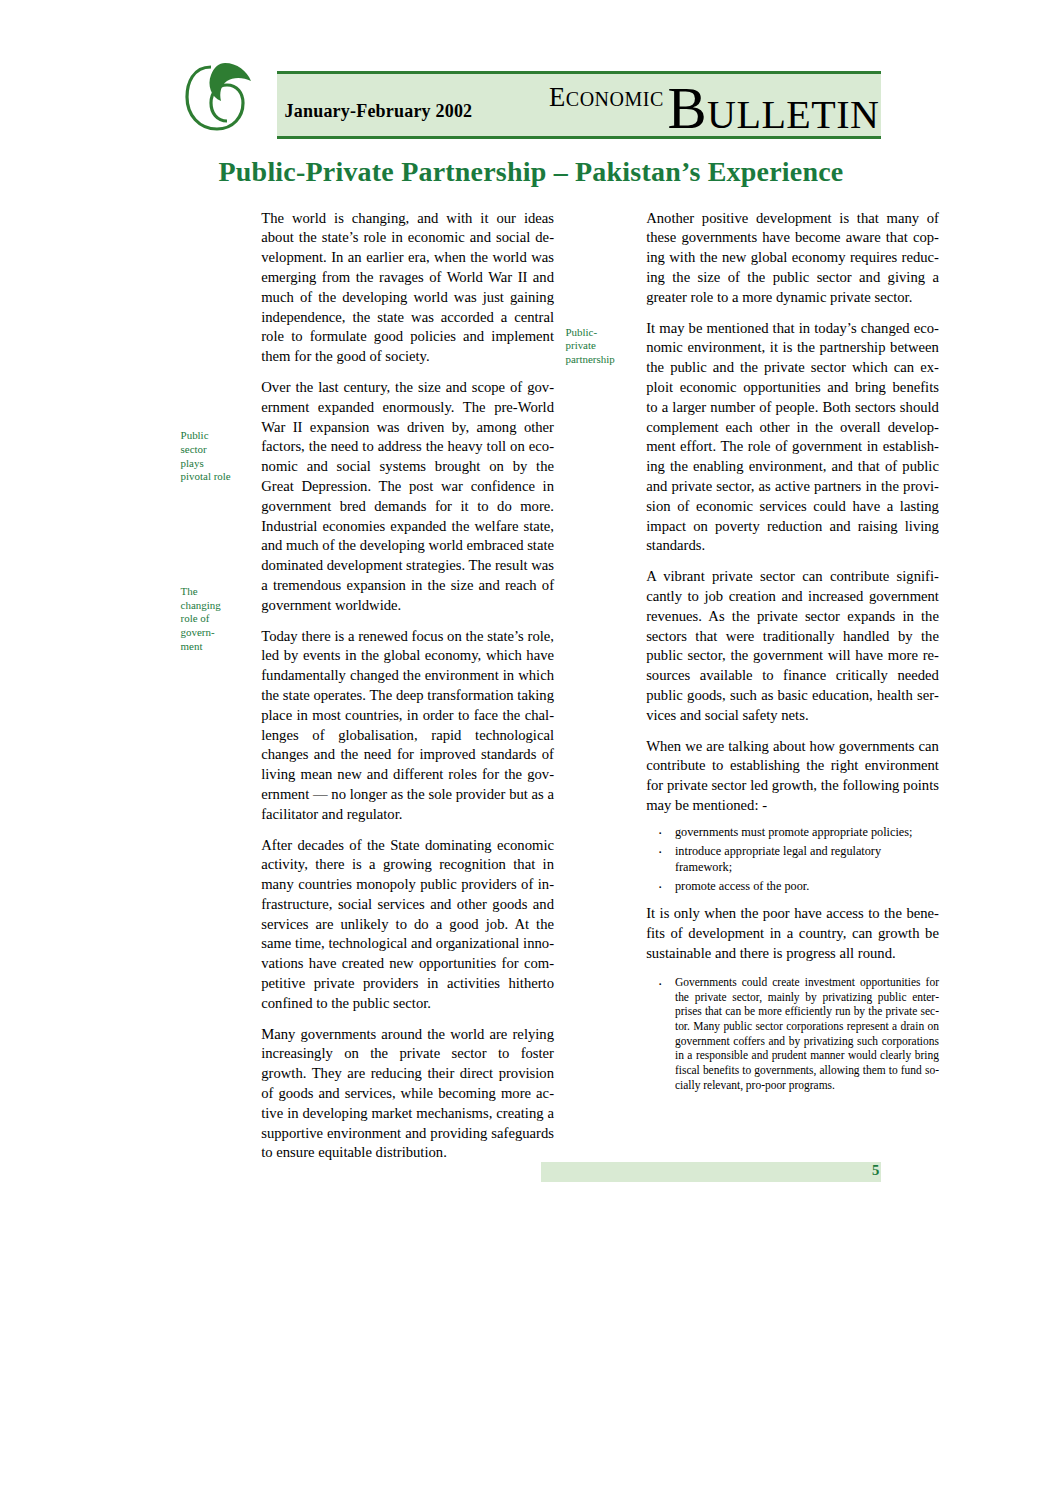January-February 2002
ECONOMIC BULLETIN
Public-Private Partnership – Pakistan’s Experience
Public
sector
plays
pivotal role
The
changing
role of
govern-
ment
The world is changing, and with it our ideas about the state’s role in economic and social development. In an earlier era, when the world was emerging from the ravages of World War II and much of the developing world was just gaining independence, the state was accorded a central role to formulate good policies and implement them for the good of society.
Over the last century, the size and scope of government expanded enormously. The pre-World War II expansion was driven by, among other factors, the need to address the heavy toll on economic and social systems brought on by the Great Depression. The post war confidence in government bred demands for it to do more. Industrial economies expanded the welfare state, and much of the developing world embraced state dominated development strategies. The result was a tremendous expansion in the size and reach of government worldwide.
Today there is a renewed focus on the state’s role, led by events in the global economy, which have fundamentally changed the environment in which the state operates. The deep transformation taking place in most countries, in order to face the challenges of globalisation, rapid technological changes and the need for improved standards of living mean new and different roles for the government — no longer as the sole provider but as a facilitator and regulator.
After decades of the State dominating economic activity, there is a growing recognition that in many countries monopoly public providers of infrastructure, social services and other goods and services are unlikely to do a good job. At the same time, technological and organizational innovations have created new opportunities for competitive private providers in activities hitherto confined to the public sector.
Many governments around the world are relying increasingly on the private sector to foster growth. They are reducing their direct provision of goods and services, while becoming more active in developing market mechanisms, creating a supportive environment and providing safeguards to ensure equitable distribution.
Public-
private
partnership
Another positive development is that many of these governments have become aware that coping with the new global economy requires reducing the size of the public sector and giving a greater role to a more dynamic private sector.
It may be mentioned that in today’s changed economic environment, it is the partnership between the public and the private sector which can exploit economic opportunities and bring benefits to a larger number of people. Both sectors should complement each other in the overall development effort. The role of government in establishing the enabling environment, and that of public and private sector, as active partners in the provision of economic services could have a lasting impact on poverty reduction and raising living standards.
A vibrant private sector can contribute significantly to job creation and increased government revenues. As the private sector expands in the sectors that were traditionally handled by the public sector, the government will have more resources available to finance critically needed public goods, such as basic education, health services and social safety nets.
When we are talking about how governments can contribute to establishing the right environment for private sector led growth, the following points may be mentioned: -
governments must promote appropriate policies;
introduce appropriate legal and regulatory framework;
promote access of the poor.
It is only when the poor have access to the benefits of development in a country, can growth be sustainable and there is progress all round.
Governments could create investment opportunities for the private sector, mainly by privatizing public enterprises that can be more efficiently run by the private sector. Many public sector corporations represent a drain on government coffers and by privatizing such corporations in a responsible and prudent manner would clearly bring fiscal benefits to governments, allowing them to fund socially relevant, pro-poor programs.
5